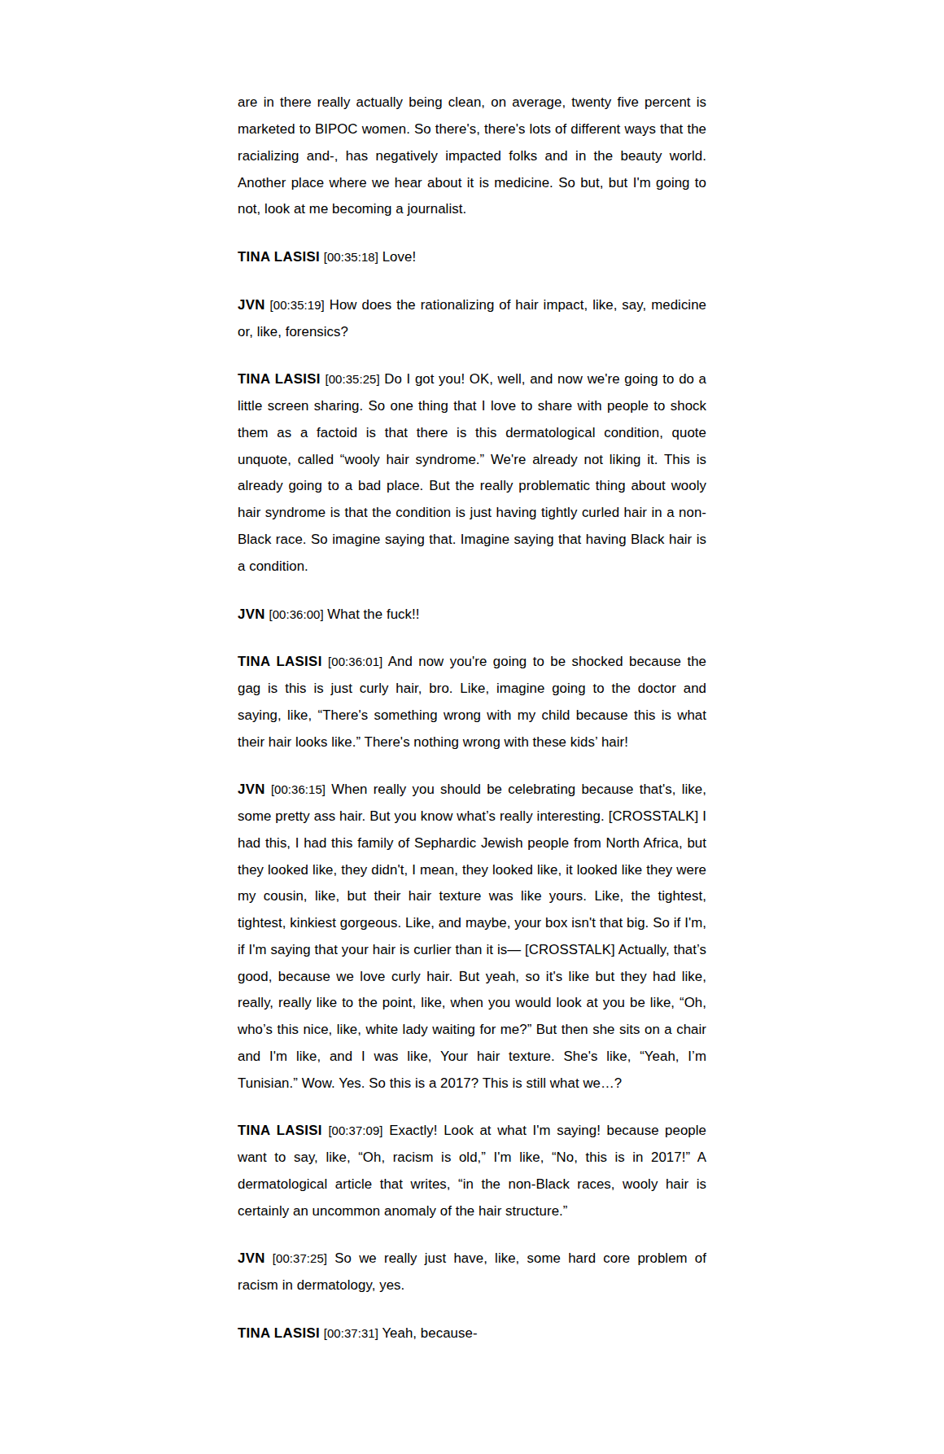are in there really actually being clean, on average, twenty five percent is marketed to BIPOC women. So there's, there's lots of different ways that the racializing and-, has negatively impacted folks and in the beauty world. Another place where we hear about it is medicine. So but, but I'm going to not, look at me becoming a journalist.
TINA LASISI [00:35:18] Love!
JVN [00:35:19] How does the rationalizing of hair impact, like, say, medicine or, like, forensics?
TINA LASISI [00:35:25] Do I got you! OK, well, and now we're going to do a little screen sharing. So one thing that I love to share with people to shock them as a factoid is that there is this dermatological condition, quote unquote, called “wooly hair syndrome.” We're already not liking it. This is already going to a bad place. But the really problematic thing about wooly hair syndrome is that the condition is just having tightly curled hair in a non-Black race. So imagine saying that. Imagine saying that having Black hair is a condition.
JVN [00:36:00] What the fuck!!
TINA LASISI [00:36:01] And now you're going to be shocked because the gag is this is just curly hair, bro. Like, imagine going to the doctor and saying, like, “There's something wrong with my child because this is what their hair looks like.” There's nothing wrong with these kids’ hair!
JVN [00:36:15] When really you should be celebrating because that's, like, some pretty ass hair. But you know what’s really interesting. [CROSSTALK] I had this, I had this family of Sephardic Jewish people from North Africa, but they looked like, they didn't, I mean, they looked like, it looked like they were my cousin, like, but their hair texture was like yours. Like, the tightest, tightest, kinkiest gorgeous. Like, and maybe, your box isn't that big. So if I'm, if I'm saying that your hair is curlier than it is— [CROSSTALK] Actually, that’s good, because we love curly hair. But yeah, so it's like but they had like, really, really like to the point, like, when you would look at you be like, “Oh, who’s this nice, like, white lady waiting for me?” But then she sits on a chair and I'm like, and I was like, Your hair texture. She's like, “Yeah, I’m Tunisian.” Wow. Yes. So this is a 2017? This is still what we…?
TINA LASISI [00:37:09] Exactly! Look at what I'm saying! because people want to say, like, “Oh, racism is old,” I'm like, “No, this is in 2017!” A dermatological article that writes, “in the non-Black races, wooly hair is certainly an uncommon anomaly of the hair structure.”
JVN [00:37:25] So we really just have, like, some hard core problem of racism in dermatology, yes.
TINA LASISI [00:37:31] Yeah, because-